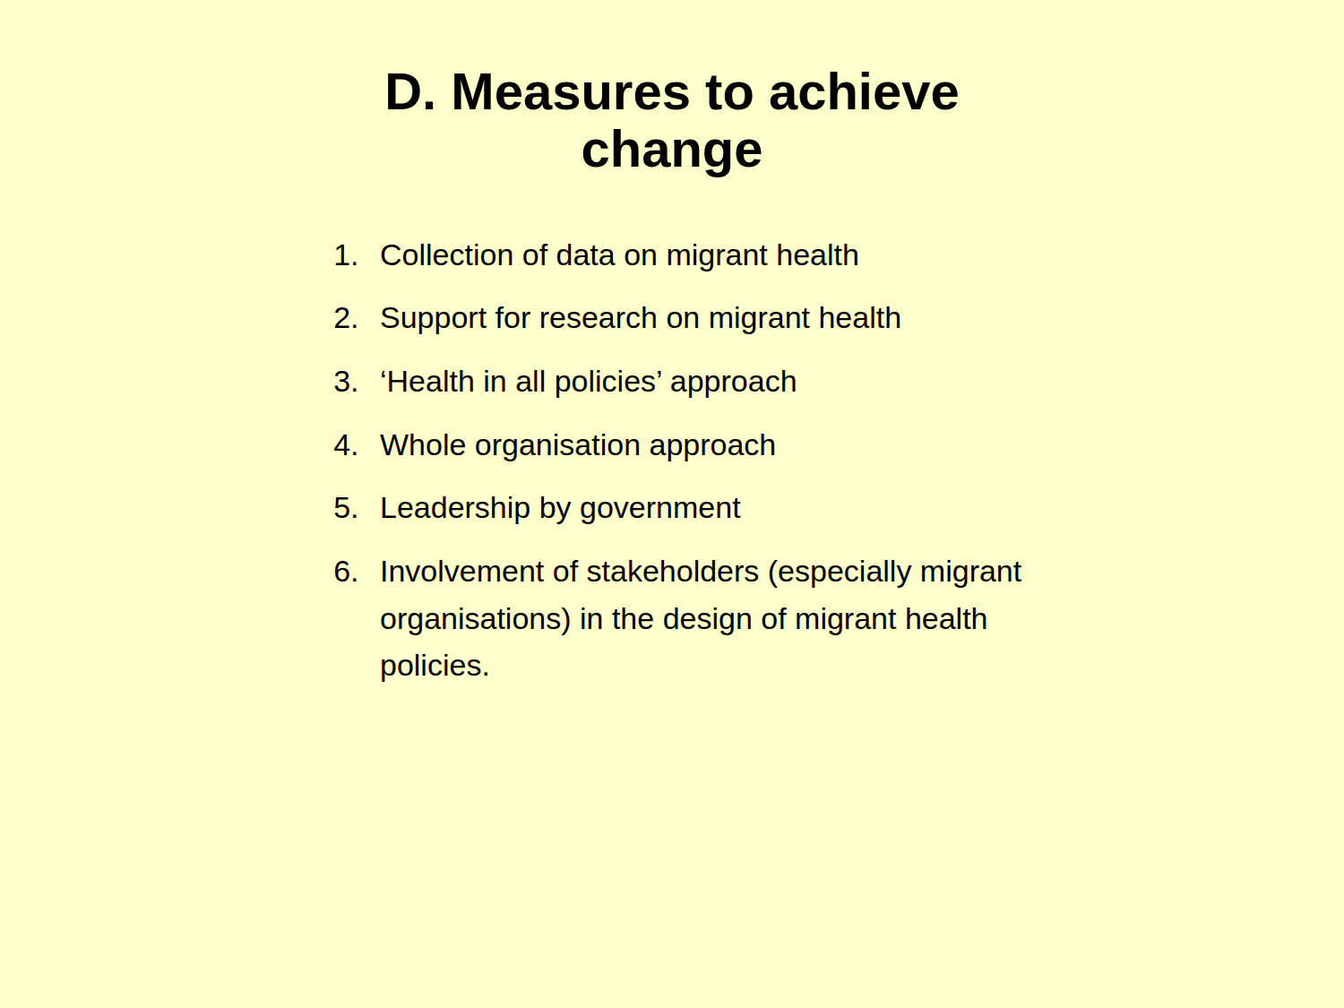D. Measures to achieve change
Collection of data on migrant health
Support for research on migrant health
‘Health in all policies’ approach
Whole organisation approach
Leadership by government
Involvement of stakeholders (especially migrant organisations) in the design of migrant health policies.